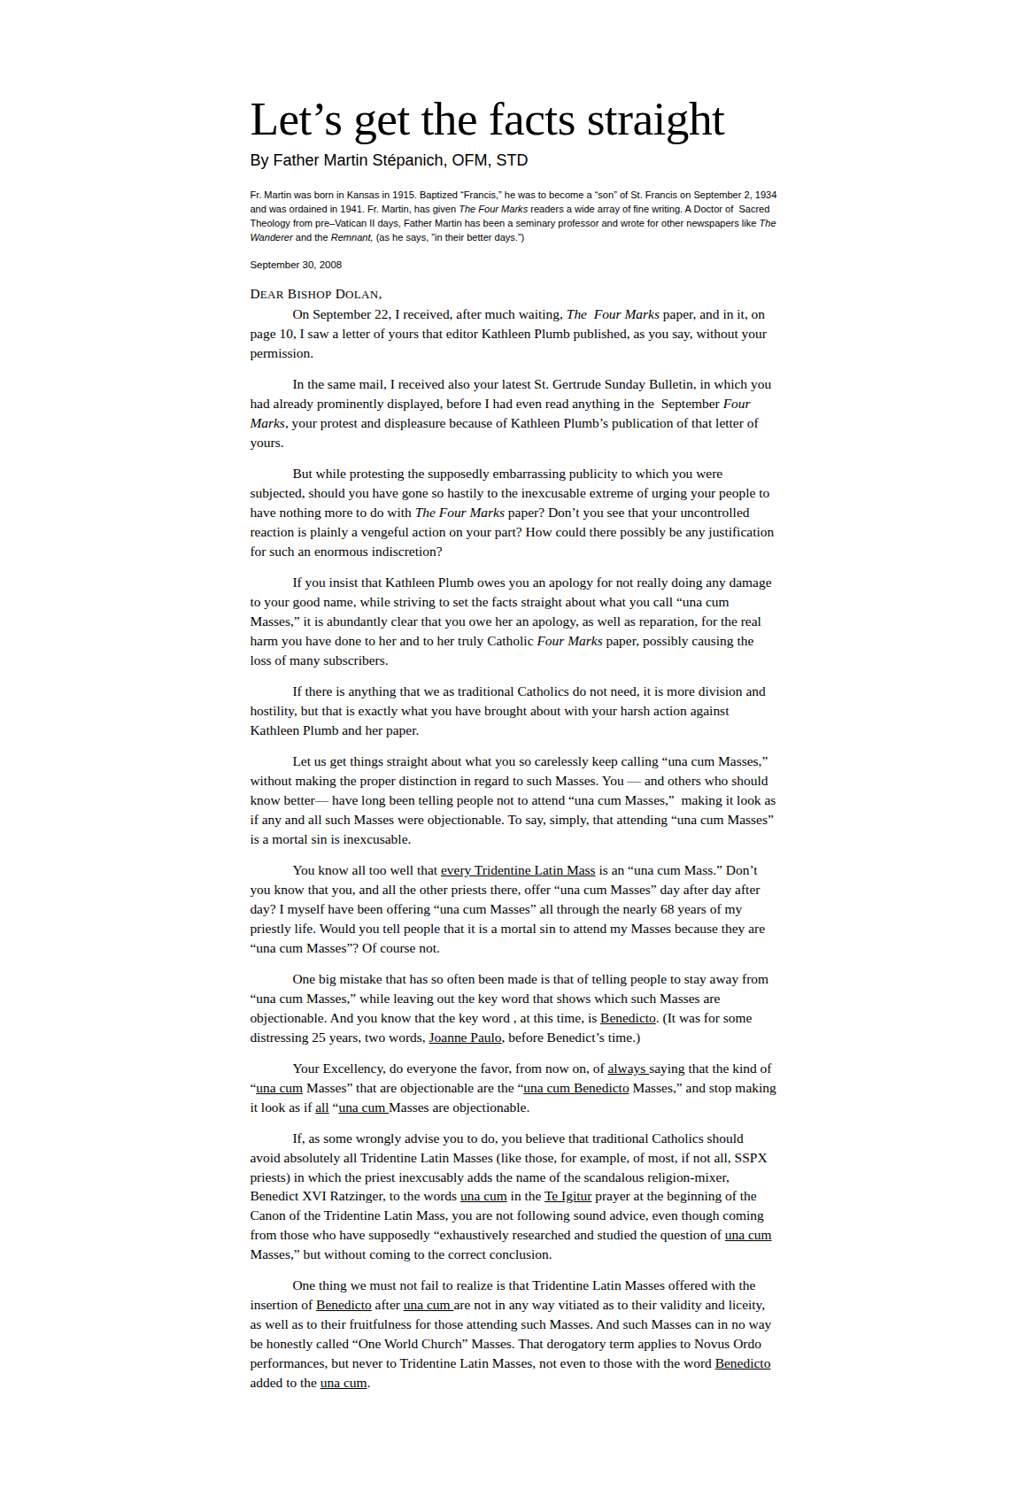Let’s get the facts straight
By Father Martin Stépanich, OFM, STD
Fr. Martin was born in Kansas in 1915. Baptized “Francis,” he was to become a “son” of St. Francis on September 2, 1934 and was ordained in 1941. Fr. Martin, has given The Four Marks readers a wide array of fine writing. A Doctor of Sacred Theology from pre–Vatican II days, Father Martin has been a seminary professor and wrote for other newspapers like The Wanderer and the Remnant, (as he says, ”in their better days.”)
September 30, 2008
DEAR BISHOP DOLAN,
On September 22, I received, after much waiting, The Four Marks paper, and in it, on page 10, I saw a letter of yours that editor Kathleen Plumb published, as you say, without your permission.
In the same mail, I received also your latest St. Gertrude Sunday Bulletin, in which you had already prominently displayed, before I had even read anything in the September Four Marks, your protest and displeasure because of Kathleen Plumb’s publication of that letter of yours.
But while protesting the supposedly embarrassing publicity to which you were subjected, should you have gone so hastily to the inexcusable extreme of urging your people to have nothing more to do with The Four Marks paper? Don’t you see that your uncontrolled reaction is plainly a vengeful action on your part? How could there possibly be any justification for such an enormous indiscretion?
If you insist that Kathleen Plumb owes you an apology for not really doing any damage to your good name, while striving to set the facts straight about what you call “una cum Masses,” it is abundantly clear that you owe her an apology, as well as reparation, for the real harm you have done to her and to her truly Catholic Four Marks paper, possibly causing the loss of many subscribers.
If there is anything that we as traditional Catholics do not need, it is more division and hostility, but that is exactly what you have brought about with your harsh action against Kathleen Plumb and her paper.
Let us get things straight about what you so carelessly keep calling “una cum Masses,” without making the proper distinction in regard to such Masses. You — and others who should know better— have long been telling people not to attend “una cum Masses,” making it look as if any and all such Masses were objectionable. To say, simply, that attending “una cum Masses” is a mortal sin is inexcusable.
You know all too well that every Tridentine Latin Mass is an “una cum Mass.” Don’t you know that you, and all the other priests there, offer “una cum Masses” day after day after day? I myself have been offering “una cum Masses” all through the nearly 68 years of my priestly life. Would you tell people that it is a mortal sin to attend my Masses because they are “una cum Masses”? Of course not.
One big mistake that has so often been made is that of telling people to stay away from “una cum Masses,” while leaving out the key word that shows which such Masses are objectionable. And you know that the key word , at this time, is Benedicto. (It was for some distressing 25 years, two words, Joanne Paulo, before Benedict’s time.)
Your Excellency, do everyone the favor, from now on, of always saying that the kind of “una cum Masses” that are objectionable are the “una cum Benedicto Masses,” and stop making it look as if all “una cum Masses are objectionable.
If, as some wrongly advise you to do, you believe that traditional Catholics should avoid absolutely all Tridentine Latin Masses (like those, for example, of most, if not all, SSPX priests) in which the priest inexcusably adds the name of the scandalous religion-mixer, Benedict XVI Ratzinger, to the words una cum in the Te Igitur prayer at the beginning of the Canon of the Tridentine Latin Mass, you are not following sound advice, even though coming from those who have supposedly “exhaustively researched and studied the question of una cum Masses,” but without coming to the correct conclusion.
One thing we must not fail to realize is that Tridentine Latin Masses offered with the insertion of Benedicto after una cum are not in any way vitiated as to their validity and liceity, as well as to their fruitfulness for those attending such Masses. And such Masses can in no way be honestly called “One World Church” Masses. That derogatory term applies to Novus Ordo performances, but never to Tridentine Latin Masses, not even to those with the word Benedicto added to the una cum.